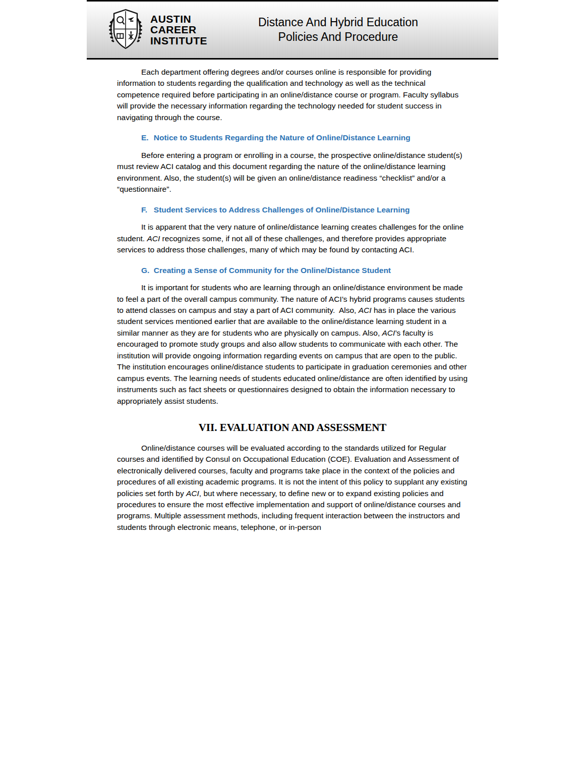AUSTIN CAREER INSTITUTE
Distance And Hybrid Education
Policies And Procedure
Each department offering degrees and/or courses online is responsible for providing information to students regarding the qualification and technology as well as the technical competence required before participating in an online/distance course or program. Faculty syllabus will provide the necessary information regarding the technology needed for student success in navigating through the course.
E. Notice to Students Regarding the Nature of Online/Distance Learning
Before entering a program or enrolling in a course, the prospective online/distance student(s) must review ACI catalog and this document regarding the nature of the online/distance learning environment. Also, the student(s) will be given an online/distance readiness “checklist” and/or a “questionnaire”.
F. Student Services to Address Challenges of Online/Distance Learning
It is apparent that the very nature of online/distance learning creates challenges for the online student. ACI recognizes some, if not all of these challenges, and therefore provides appropriate services to address those challenges, many of which may be found by contacting ACI.
G. Creating a Sense of Community for the Online/Distance Student
It is important for students who are learning through an online/distance environment be made to feel a part of the overall campus community. The nature of ACI’s hybrid programs causes students to attend classes on campus and stay a part of ACI community. Also, ACI has in place the various student services mentioned earlier that are available to the online/distance learning student in a similar manner as they are for students who are physically on campus. Also, ACI’s faculty is encouraged to promote study groups and also allow students to communicate with each other. The institution will provide ongoing information regarding events on campus that are open to the public. The institution encourages online/distance students to participate in graduation ceremonies and other campus events. The learning needs of students educated online/distance are often identified by using instruments such as fact sheets or questionnaires designed to obtain the information necessary to appropriately assist students.
VII. EVALUATION AND ASSESSMENT
Online/distance courses will be evaluated according to the standards utilized for Regular courses and identified by Consul on Occupational Education (COE). Evaluation and Assessment of electronically delivered courses, faculty and programs take place in the context of the policies and procedures of all existing academic programs. It is not the intent of this policy to supplant any existing policies set forth by ACI, but where necessary, to define new or to expand existing policies and procedures to ensure the most effective implementation and support of online/distance courses and programs. Multiple assessment methods, including frequent interaction between the instructors and students through electronic means, telephone, or in-person